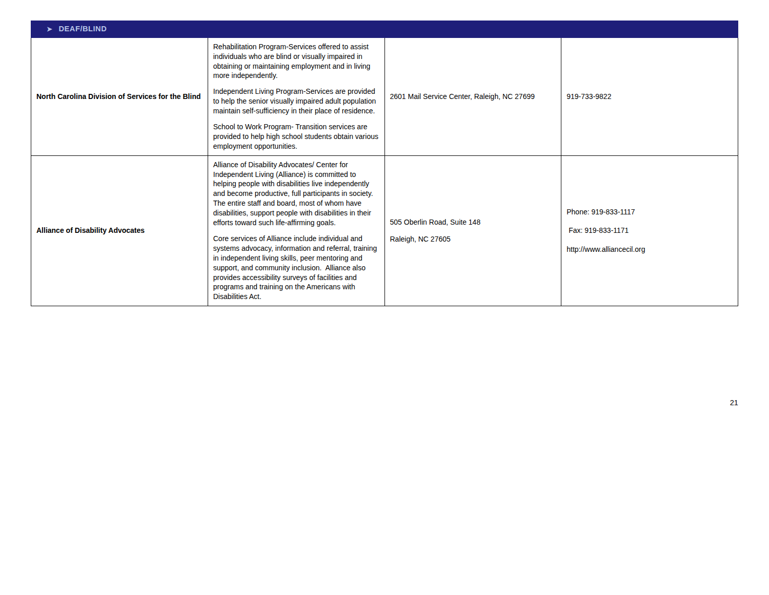| DEAF/BLIND |
| North Carolina Division of Services for the Blind | Rehabilitation Program-Services offered to assist individuals who are blind or visually impaired in obtaining or maintaining employment and in living more independently. Independent Living Program-Services are provided to help the senior visually impaired adult population maintain self-sufficiency in their place of residence. School to Work Program- Transition services are provided to help high school students obtain various employment opportunities. | 2601 Mail Service Center, Raleigh, NC 27699 | 919-733-9822 |
| Alliance of Disability Advocates | Alliance of Disability Advocates/ Center for Independent Living (Alliance) is committed to helping people with disabilities live independently and become productive, full participants in society. The entire staff and board, most of whom have disabilities, support people with disabilities in their efforts toward such life-affirming goals. Core services of Alliance include individual and systems advocacy, information and referral, training in independent living skills, peer mentoring and support, and community inclusion. Alliance also provides accessibility surveys of facilities and programs and training on the Americans with Disabilities Act. | 505 Oberlin Road, Suite 148 Raleigh, NC 27605 | Phone: 919-833-1117 Fax: 919-833-1171 http://www.alliancecil.org |
21